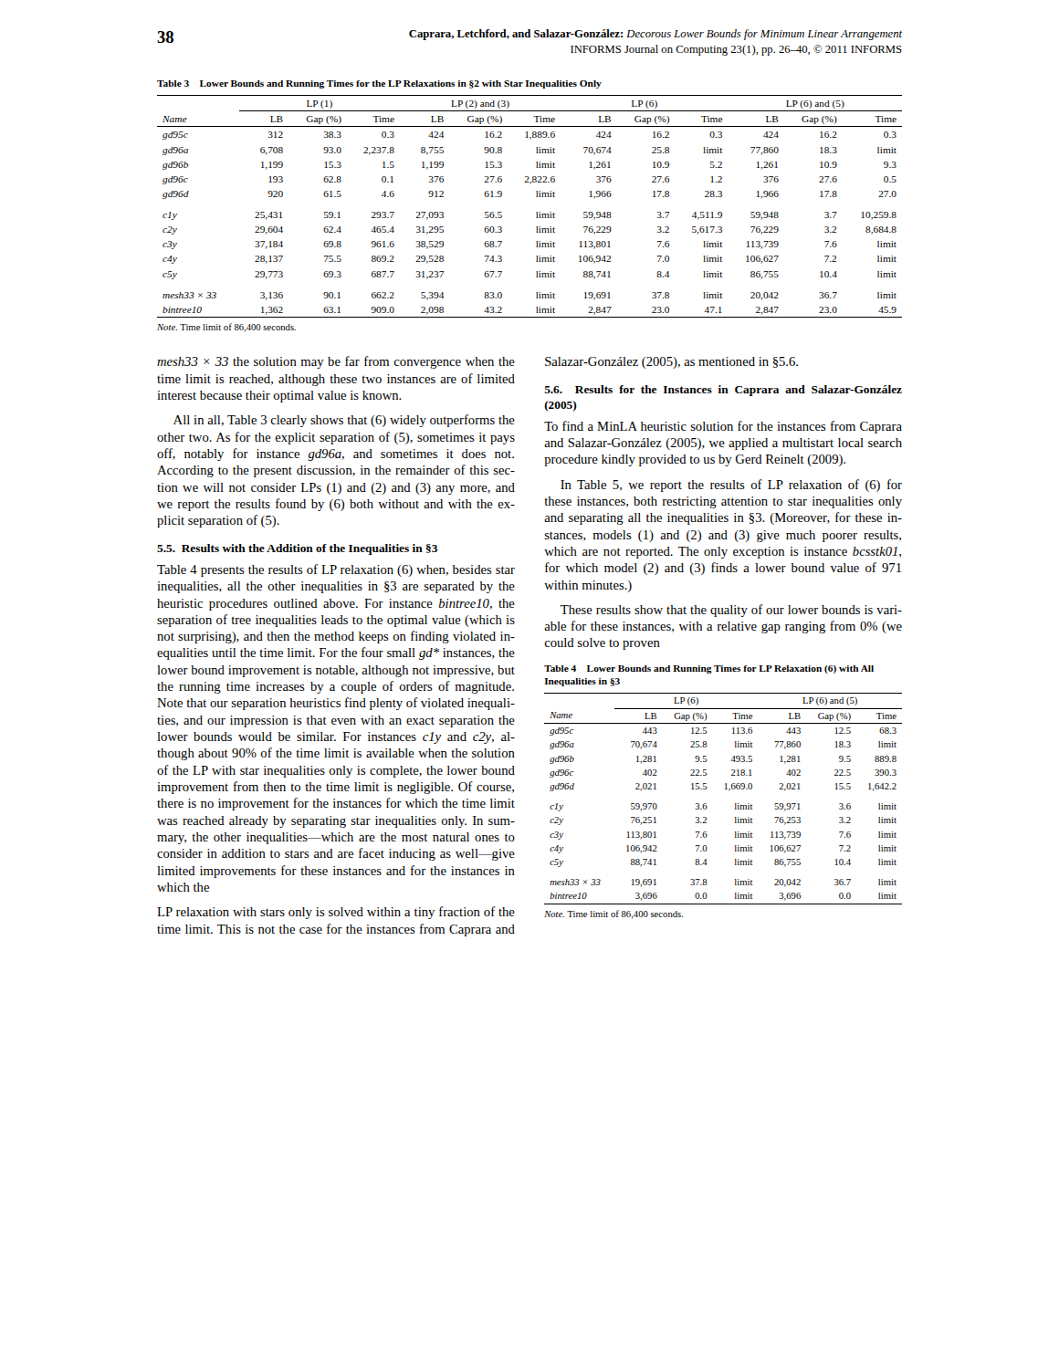38
Caprara, Letchford, and Salazar-González: Decorous Lower Bounds for Minimum Linear Arrangement
INFORMS Journal on Computing 23(1), pp. 26–40, © 2011 INFORMS
Table 3 Lower Bounds and Running Times for the LP Relaxations in §2 with Star Inequalities Only
| | LP (1) | LP (2) and (3) | LP (6) | LP (6) and (5) |
| --- | --- | --- | --- | --- |
| Name | LB | Gap (%) | Time | LB | Gap (%) | Time | LB | Gap (%) | Time | LB | Gap (%) | Time |
| gd95c | 312 | 38.3 | 0.3 | 424 | 16.2 | 1,889.6 | 424 | 16.2 | 0.3 | 424 | 16.2 | 0.3 |
| gd96a | 6,708 | 93.0 | 2,237.8 | 8,755 | 90.8 | limit | 70,674 | 25.8 | limit | 77,860 | 18.3 | limit |
| gd96b | 1,199 | 15.3 | 1.5 | 1,199 | 15.3 | limit | 1,261 | 10.9 | 5.2 | 1,261 | 10.9 | 9.3 |
| gd96c | 193 | 62.8 | 0.1 | 376 | 27.6 | 2,822.6 | 376 | 27.6 | 1.2 | 376 | 27.6 | 0.5 |
| gd96d | 920 | 61.5 | 4.6 | 912 | 61.9 | limit | 1,966 | 17.8 | 28.3 | 1,966 | 17.8 | 27.0 |
| c1y | 25,431 | 59.1 | 293.7 | 27,093 | 56.5 | limit | 59,948 | 3.7 | 4,511.9 | 59,948 | 3.7 | 10,259.8 |
| c2y | 29,604 | 62.4 | 465.4 | 31,295 | 60.3 | limit | 76,229 | 3.2 | 5,617.3 | 76,229 | 3.2 | 8,684.8 |
| c3y | 37,184 | 69.8 | 961.6 | 38,529 | 68.7 | limit | 113,801 | 7.6 | limit | 113,739 | 7.6 | limit |
| c4y | 28,137 | 75.5 | 869.2 | 29,528 | 74.3 | limit | 106,942 | 7.0 | limit | 106,627 | 7.2 | limit |
| c5y | 29,773 | 69.3 | 687.7 | 31,237 | 67.7 | limit | 88,741 | 8.4 | limit | 86,755 | 10.4 | limit |
| mesh33 × 33 | 3,136 | 90.1 | 662.2 | 5,394 | 83.0 | limit | 19,691 | 37.8 | limit | 20,042 | 36.7 | limit |
| bintree10 | 1,362 | 63.1 | 909.0 | 2,098 | 43.2 | limit | 2,847 | 23.0 | 47.1 | 2,847 | 23.0 | 45.9 |
Note. Time limit of 86,400 seconds.
mesh33 × 33 the solution may be far from convergence when the time limit is reached, although these two instances are of limited interest because their optimal value is known.
All in all, Table 3 clearly shows that (6) widely outperforms the other two. As for the explicit separation of (5), sometimes it pays off, notably for instance gd96a, and sometimes it does not. According to the present discussion, in the remainder of this section we will not consider LPs (1) and (2) and (3) any more, and we report the results found by (6) both without and with the explicit separation of (5).
5.5. Results with the Addition of the Inequalities in §3
Table 4 presents the results of LP relaxation (6) when, besides star inequalities, all the other inequalities in §3 are separated by the heuristic procedures outlined above. For instance bintree10, the separation of tree inequalities leads to the optimal value (which is not surprising), and then the method keeps on finding violated inequalities until the time limit. For the four small gd* instances, the lower bound improvement is notable, although not impressive, but the running time increases by a couple of orders of magnitude. Note that our separation heuristics find plenty of violated inequalities, and our impression is that even with an exact separation the lower bounds would be similar. For instances c1y and c2y, although about 90% of the time limit is available when the solution of the LP with star inequalities only is complete, the lower bound improvement from then to the time limit is negligible. Of course, there is no improvement for the instances for which the time limit was reached already by separating star inequalities only. In summary, the other inequalities—which are the most natural ones to consider in addition to stars and are facet inducing as well—give limited improvements for these instances and for the instances in which the
LP relaxation with stars only is solved within a tiny fraction of the time limit. This is not the case for the instances from Caprara and Salazar-González (2005), as mentioned in §5.6.
5.6. Results for the Instances in Caprara and Salazar-González (2005)
To find a MinLA heuristic solution for the instances from Caprara and Salazar-González (2005), we applied a multistart local search procedure kindly provided to us by Gerd Reinelt (2009).
In Table 5, we report the results of LP relaxation of (6) for these instances, both restricting attention to star inequalities only and separating all the inequalities in §3. (Moreover, for these instances, models (1) and (2) and (3) give much poorer results, which are not reported. The only exception is instance bcsstk01, for which model (2) and (3) finds a lower bound value of 971 within minutes.)
These results show that the quality of our lower bounds is variable for these instances, with a relative gap ranging from 0% (we could solve to proven
Table 4 Lower Bounds and Running Times for LP Relaxation (6) with All Inequalities in §3
| | LP (6) | LP (6) and (5) |
| --- | --- | --- |
| Name | LB | Gap (%) | Time | LB | Gap (%) | Time |
| gd95c | 443 | 12.5 | 113.6 | 443 | 12.5 | 68.3 |
| gd96a | 70,674 | 25.8 | limit | 77,860 | 18.3 | limit |
| gd96b | 1,281 | 9.5 | 493.5 | 1,281 | 9.5 | 889.8 |
| gd96c | 402 | 22.5 | 218.1 | 402 | 22.5 | 390.3 |
| gd96d | 2,021 | 15.5 | 1,669.0 | 2,021 | 15.5 | 1,642.2 |
| c1y | 59,970 | 3.6 | limit | 59,971 | 3.6 | limit |
| c2y | 76,251 | 3.2 | limit | 76,253 | 3.2 | limit |
| c3y | 113,801 | 7.6 | limit | 113,739 | 7.6 | limit |
| c4y | 106,942 | 7.0 | limit | 106,627 | 7.2 | limit |
| c5y | 88,741 | 8.4 | limit | 86,755 | 10.4 | limit |
| mesh33 × 33 | 19,691 | 37.8 | limit | 20,042 | 36.7 | limit |
| bintree10 | 3,696 | 0.0 | limit | 3,696 | 0.0 | limit |
Note. Time limit of 86,400 seconds.